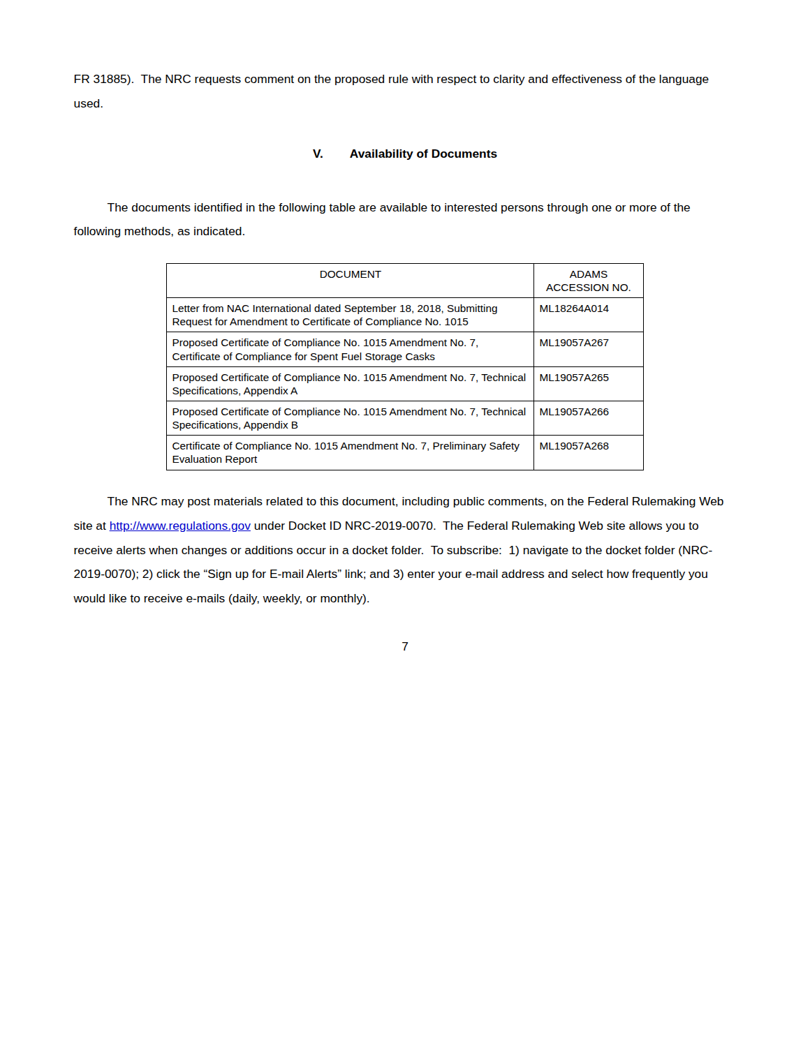FR 31885). The NRC requests comment on the proposed rule with respect to clarity and effectiveness of the language used.
V. Availability of Documents
The documents identified in the following table are available to interested persons through one or more of the following methods, as indicated.
| DOCUMENT | ADAMS ACCESSION NO. |
| --- | --- |
| Letter from NAC International dated September 18, 2018, Submitting Request for Amendment to Certificate of Compliance No. 1015 | ML18264A014 |
| Proposed Certificate of Compliance No. 1015 Amendment No. 7, Certificate of Compliance for Spent Fuel Storage Casks | ML19057A267 |
| Proposed Certificate of Compliance No. 1015 Amendment No. 7, Technical Specifications, Appendix A | ML19057A265 |
| Proposed Certificate of Compliance No. 1015 Amendment No. 7, Technical Specifications, Appendix B | ML19057A266 |
| Certificate of Compliance No. 1015 Amendment No. 7, Preliminary Safety Evaluation Report | ML19057A268 |
The NRC may post materials related to this document, including public comments, on the Federal Rulemaking Web site at http://www.regulations.gov under Docket ID NRC-2019-0070. The Federal Rulemaking Web site allows you to receive alerts when changes or additions occur in a docket folder. To subscribe: 1) navigate to the docket folder (NRC-2019-0070); 2) click the “Sign up for E-mail Alerts” link; and 3) enter your e-mail address and select how frequently you would like to receive e-mails (daily, weekly, or monthly).
7